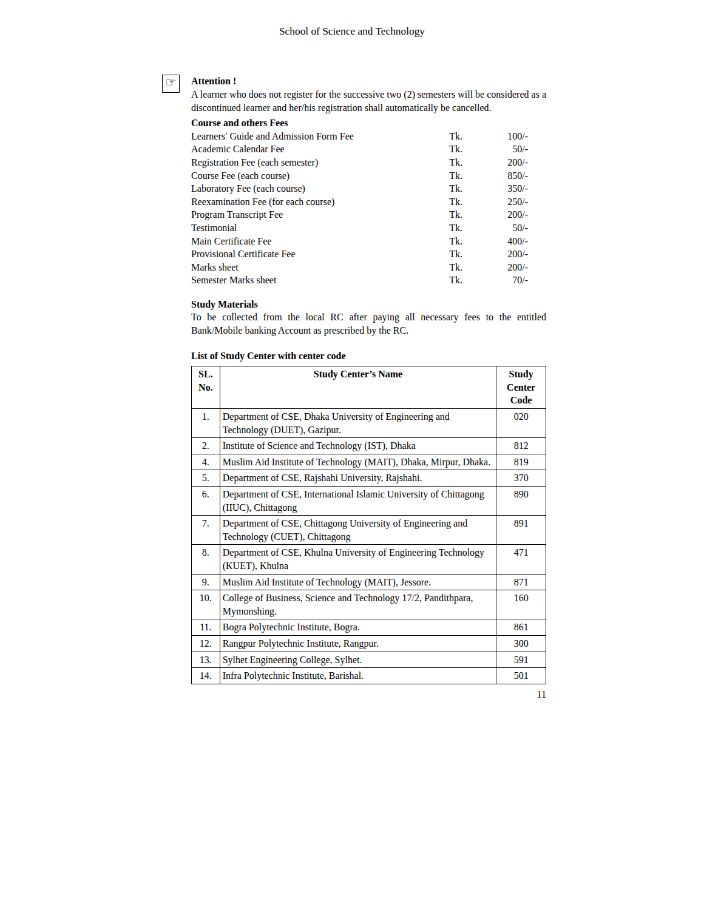School of Science and Technology
☞
Attention !
A learner who does not register for the successive two (2) semesters will be considered as a discontinued learner and her/his registration shall automatically be cancelled.
Course and others Fees
| Learners′ Guide and Admission Form Fee | Tk. | 100/- |
| Academic Calendar Fee | Tk. | 50/- |
| Registration Fee (each semester) | Tk. | 200/- |
| Course Fee (each course) | Tk. | 850/- |
| Laboratory Fee (each course) | Tk. | 350/- |
| Reexamination Fee (for each course) | Tk. | 250/- |
| Program Transcript Fee | Tk. | 200/- |
| Testimonial | Tk. | 50/- |
| Main Certificate Fee | Tk. | 400/- |
| Provisional Certificate Fee | Tk. | 200/- |
| Marks sheet | Tk. | 200/- |
| Semester Marks sheet | Tk. | 70/- |
Study Materials
To be collected from the local RC after paying all necessary fees to the entitled Bank/Mobile banking Account as prescribed by the RC.
List of Study Center with center code
| SL. No. | Study Center’s Name | Study Center Code |
| --- | --- | --- |
| 1. | Department of CSE, Dhaka University of Engineering and Technology (DUET), Gazipur. | 020 |
| 2. | Institute of Science and Technology (IST), Dhaka | 812 |
| 4. | Muslim Aid Institute of Technology (MAIT), Dhaka, Mirpur, Dhaka. | 819 |
| 5. | Department of CSE, Rajshahi University, Rajshahi. | 370 |
| 6. | Department of CSE, International Islamic University of Chittagong (IIUC), Chittagong | 890 |
| 7. | Department of CSE, Chittagong University of Engineering and Technology (CUET), Chittagong | 891 |
| 8. | Department of CSE, Khulna University of Engineering Technology (KUET), Khulna | 471 |
| 9. | Muslim Aid Institute of Technology (MAIT), Jessore. | 871 |
| 10. | College of Business, Science and Technology 17/2, Pandithpara, Mymonshing. | 160 |
| 11. | Bogra Polytechnic Institute, Bogra. | 861 |
| 12. | Rangpur Polytechnic Institute, Rangpur. | 300 |
| 13. | Sylhet Engineering College, Sylhet. | 591 |
| 14. | Infra Polytechnic Institute, Barishal. | 501 |
11